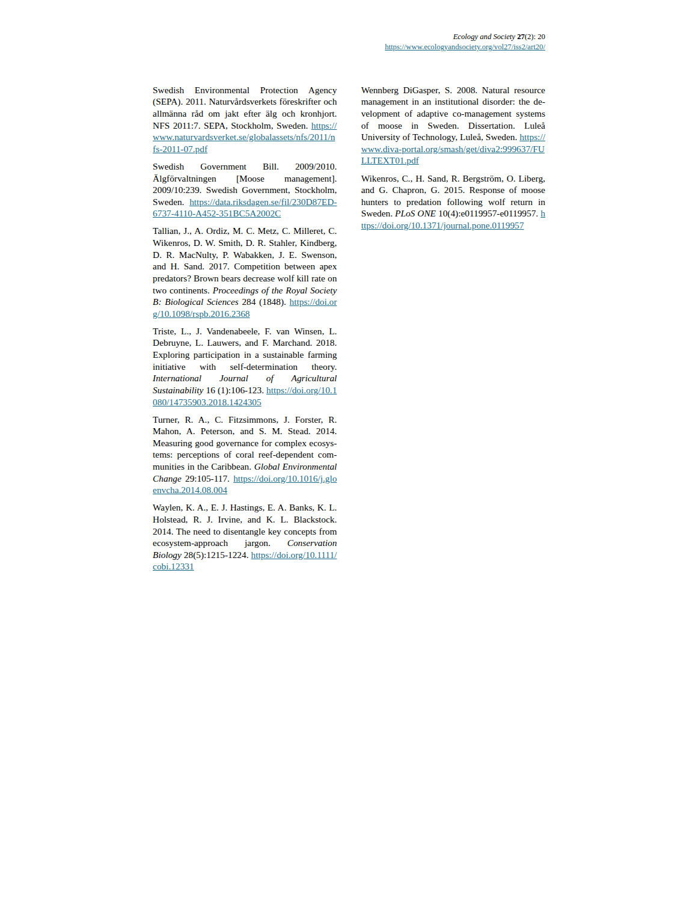Ecology and Society 27(2): 20 https://www.ecologyandsociety.org/vol27/iss2/art20/
Swedish Environmental Protection Agency (SEPA). 2011. Naturvårdsverkets föreskrifter och allmänna råd om jakt efter älg och kronhjort. NFS 2011:7. SEPA, Stockholm, Sweden. https://www.naturvardsverket.se/globalassets/nfs/2011/nfs-2011-07.pdf
Swedish Government Bill. 2009/2010. Älgförvaltningen [Moose management]. 2009/10:239. Swedish Government, Stockholm, Sweden. https://data.riksdagen.se/fil/230D87ED-6737-4110-A452-351BC5A2002C
Tallian, J., A. Ordiz, M. C. Metz, C. Milleret, C. Wikenros, D. W. Smith, D. R. Stahler, Kindberg, D. R. MacNulty, P. Wabakken, J. E. Swenson, and H. Sand. 2017. Competition between apex predators? Brown bears decrease wolf kill rate on two continents. Proceedings of the Royal Society B: Biological Sciences 284 (1848). https://doi.org/10.1098/rspb.2016.2368
Triste, L., J. Vandenabeele, F. van Winsen, L. Debruyne, L. Lauwers, and F. Marchand. 2018. Exploring participation in a sustainable farming initiative with self-determination theory. International Journal of Agricultural Sustainability 16 (1):106-123. https://doi.org/10.1080/14735903.2018.1424305
Turner, R. A., C. Fitzsimmons, J. Forster, R. Mahon, A. Peterson, and S. M. Stead. 2014. Measuring good governance for complex ecosystems: perceptions of coral reef-dependent communities in the Caribbean. Global Environmental Change 29:105-117. https://doi.org/10.1016/j.gloenvcha.2014.08.004
Waylen, K. A., E. J. Hastings, E. A. Banks, K. L. Holstead, R. J. Irvine, and K. L. Blackstock. 2014. The need to disentangle key concepts from ecosystem-approach jargon. Conservation Biology 28(5):1215-1224. https://doi.org/10.1111/cobi.12331
Wennberg DiGasper, S. 2008. Natural resource management in an institutional disorder: the development of adaptive co-management systems of moose in Sweden. Dissertation. Luleå University of Technology, Luleå, Sweden. https://www.diva-portal.org/smash/get/diva2:999637/FULLTEXT01.pdf
Wikenros, C., H. Sand, R. Bergström, O. Liberg, and G. Chapron, G. 2015. Response of moose hunters to predation following wolf return in Sweden. PLoS ONE 10(4):e0119957-e0119957. https://doi.org/10.1371/journal.pone.0119957